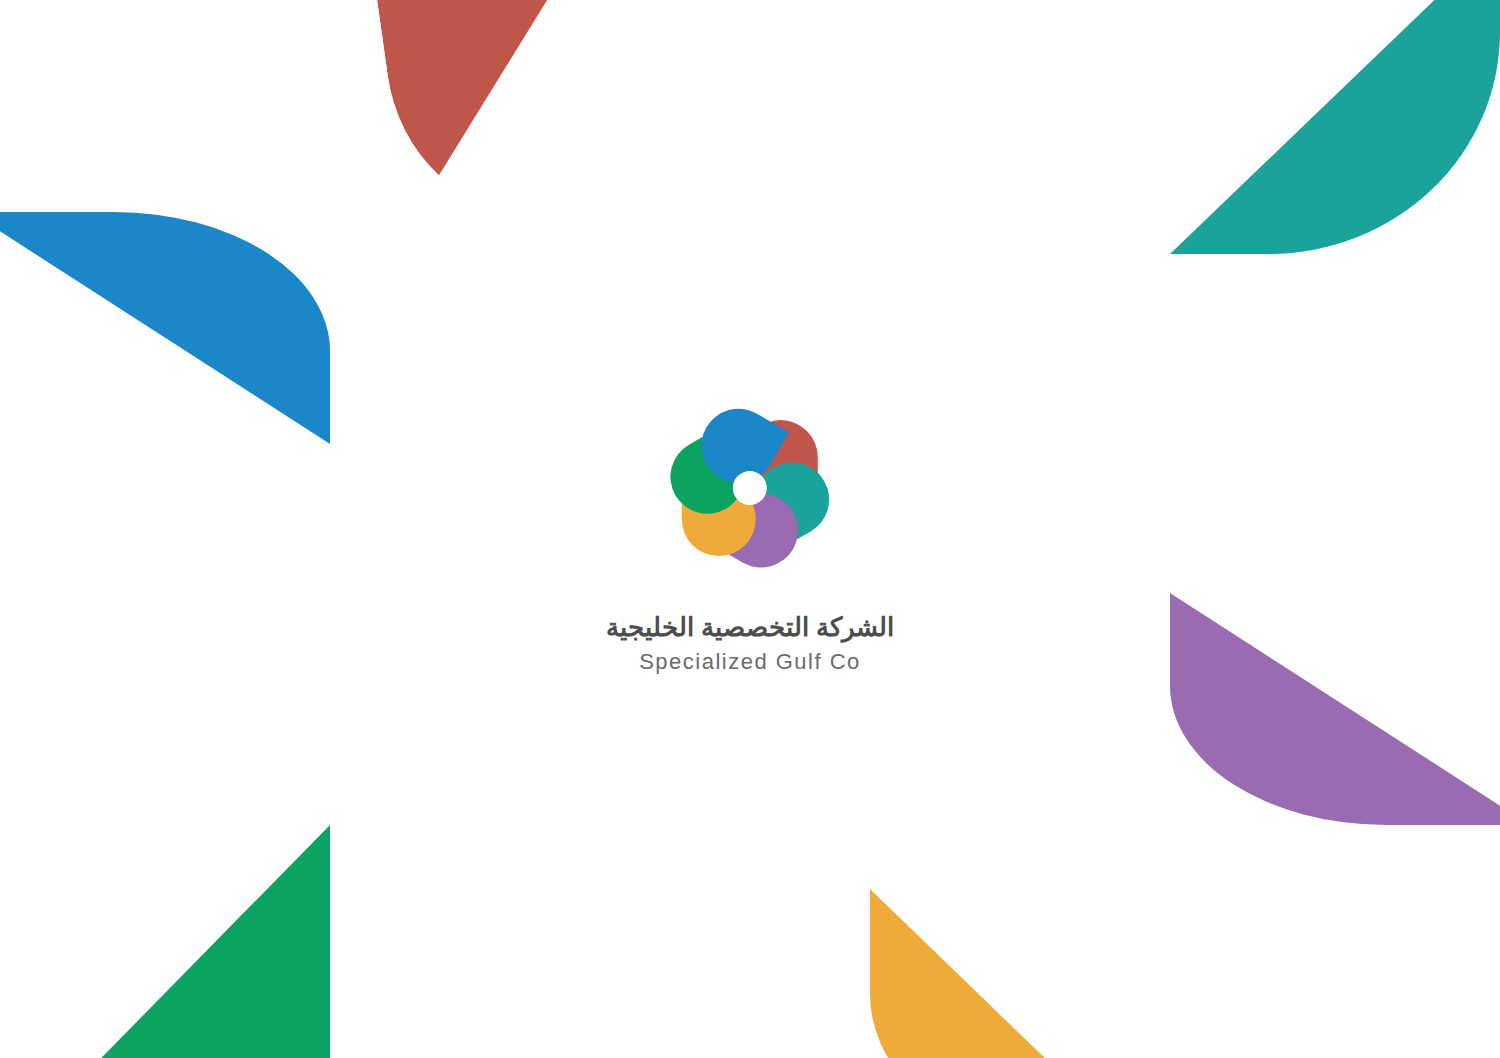الشركة التخصصية الخليجية
Specialized Gulf Co